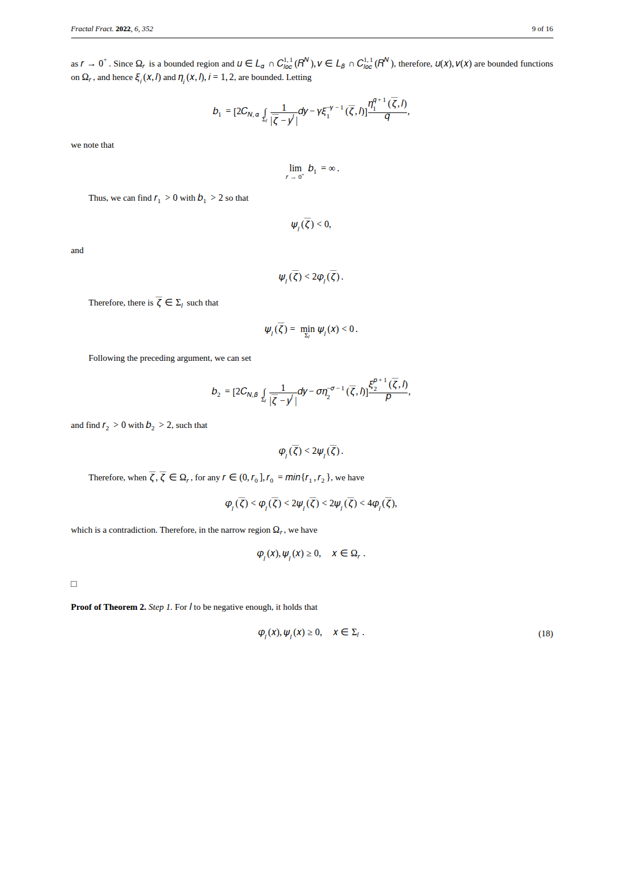Fractal Fract. 2022, 6, 352 9 of 16
as r→0+. Since Ωr is a bounded region and u∈Lα∩Cloc1,1(RN),v∈Lβ∩Cloc1,1(RN), therefore, u(x),v(x) are bounded functions on Ωr, and hence ξi(x,l) and ηi(x,l),i=1,2, are bounded. Letting
b1 = [ 2CN,α ∫ Σl 1 |ζ―−yl| dy − γ ξ1−γ−1 (ζ―,l) ] η1q+1(ζ―,l) q ,
we note that
lim r→0+ b1 = ∞ .
Thus, we can find r1>0 with b1>2 so that
ψl (ζ―) < 0 ,
and
ψl (ζ―) < 2 φl (ζ―) .
Therefore, there is ζ―∈Σl such that
ψl (ζ―) = min Σl ψl (x) < 0 .
Following the preceding argument, we can set
b2 = [ 2CN,β ∫ Σl 1 |ζ―−yl| dy − σ η2−σ−1 (ζ―,l) ] ξ2p+1(ζ―,l) p ,
and find r2>0 with b2>2, such that
φl (ζ―) < 2 ψl (ζ―) .
Therefore, when ζ―,ζ―∈Ωr, for any r∈(0,r0],r0=min{r1,r2}, we have
φl(ζ―) < φl(ζ―) < 2ψl(ζ―) < 2ψl(ζ―) < 4φl(ζ―) ,
which is a contradiction. Therefore, in the narrow region Ωr, we have
φl(x) , ψl(x) ≥ 0 , x∈Ωr .
□
Proof of Theorem 2. Step 1. For l to be negative enough, it holds that
φl(x) , ψl(x) ≥ 0 , x∈Σl . (18)